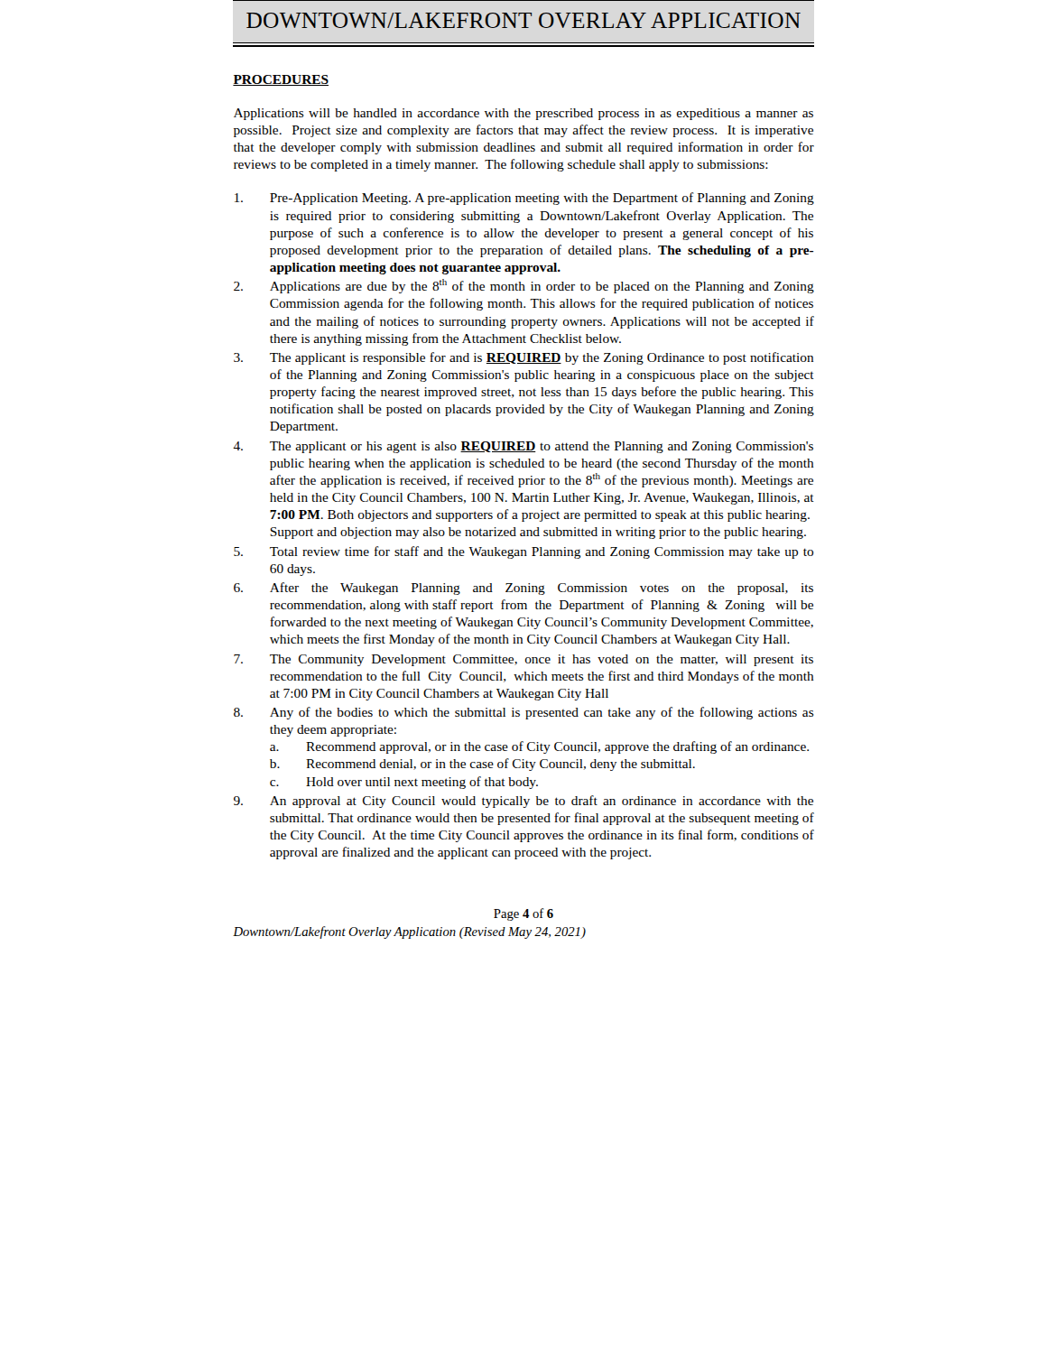DOWNTOWN/LAKEFRONT OVERLAY APPLICATION
PROCEDURES
Applications will be handled in accordance with the prescribed process in as expeditious a manner as possible. Project size and complexity are factors that may affect the review process. It is imperative that the developer comply with submission deadlines and submit all required information in order for reviews to be completed in a timely manner. The following schedule shall apply to submissions:
Pre-Application Meeting. A pre-application meeting with the Department of Planning and Zoning is required prior to considering submitting a Downtown/Lakefront Overlay Application. The purpose of such a conference is to allow the developer to present a general concept of his proposed development prior to the preparation of detailed plans. The scheduling of a pre-application meeting does not guarantee approval.
Applications are due by the 8th of the month in order to be placed on the Planning and Zoning Commission agenda for the following month. This allows for the required publication of notices and the mailing of notices to surrounding property owners. Applications will not be accepted if there is anything missing from the Attachment Checklist below.
The applicant is responsible for and is REQUIRED by the Zoning Ordinance to post notification of the Planning and Zoning Commission's public hearing in a conspicuous place on the subject property facing the nearest improved street, not less than 15 days before the public hearing. This notification shall be posted on placards provided by the City of Waukegan Planning and Zoning Department.
The applicant or his agent is also REQUIRED to attend the Planning and Zoning Commission's public hearing when the application is scheduled to be heard (the second Thursday of the month after the application is received, if received prior to the 8th of the previous month). Meetings are held in the City Council Chambers, 100 N. Martin Luther King, Jr. Avenue, Waukegan, Illinois, at 7:00 PM. Both objectors and supporters of a project are permitted to speak at this public hearing. Support and objection may also be notarized and submitted in writing prior to the public hearing.
Total review time for staff and the Waukegan Planning and Zoning Commission may take up to 60 days.
After the Waukegan Planning and Zoning Commission votes on the proposal, its recommendation, along with staff report from the Department of Planning & Zoning will be forwarded to the next meeting of Waukegan City Council’s Community Development Committee, which meets the first Monday of the month in City Council Chambers at Waukegan City Hall.
The Community Development Committee, once it has voted on the matter, will present its recommendation to the full City Council, which meets the first and third Mondays of the month at 7:00 PM in City Council Chambers at Waukegan City Hall
Any of the bodies to which the submittal is presented can take any of the following actions as they deem appropriate:
Recommend approval, or in the case of City Council, approve the drafting of an ordinance.
Recommend denial, or in the case of City Council, deny the submittal.
Hold over until next meeting of that body.
An approval at City Council would typically be to draft an ordinance in accordance with the submittal. That ordinance would then be presented for final approval at the subsequent meeting of the City Council. At the time City Council approves the ordinance in its final form, conditions of approval are finalized and the applicant can proceed with the project.
Page 4 of 6
Downtown/Lakefront Overlay Application (Revised May 24, 2021)